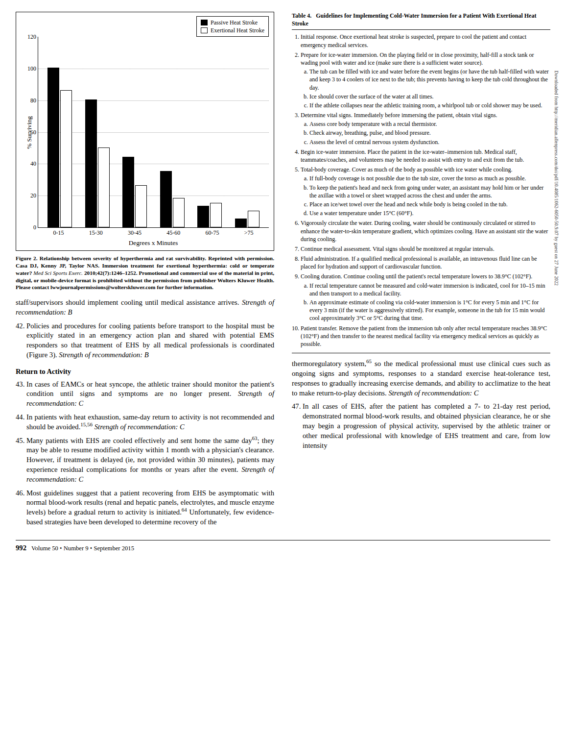Downloaded from http://meridian.allenpress.com/doi/pdf/10.4085/1062-6050-50.9.07 by guest on 27 June 2022
Passive Heat Stroke
Exertional Heat Stroke
% Surviving
120 100 80 60 40 20 0
0-15 15-30 30-45 45-60 60-75 >75
Degrees x Minutes
Figure 2. Relationship between severity of hyperthermia and rat survivability. Reprinted with permission. Casa DJ, Kenny JP, Taylor NAS. Immersion treatment for exertional hyperthermia: cold or temperate water? Med Sci Sports Exerc. 2010;42(7):1246–1252. Promotional and commercial use of the material in print, digital, or mobile-device format is prohibited without the permission from publisher Wolters Kluwer Health. Please contact lwwjournalpermissions@wolterskluwer.com for further information.
staff/supervisors should implement cooling until medical assistance arrives. Strength of recommendation: B
Policies and procedures for cooling patients before transport to the hospital must be explicitly stated in an emergency action plan and shared with potential EMS responders so that treatment of EHS by all medical professionals is coordinated (Figure 3). Strength of recommendation: B
Return to Activity
In cases of EAMCs or heat syncope, the athletic trainer should monitor the patient's condition until signs and symptoms are no longer present. Strength of recommendation: C
In patients with heat exhaustion, same-day return to activity is not recommended and should be avoided.15,56 Strength of recommendation: C
Many patients with EHS are cooled effectively and sent home the same day63; they may be able to resume modified activity within 1 month with a physician's clearance. However, if treatment is delayed (ie, not provided within 30 minutes), patients may experience residual complications for months or years after the event. Strength of recommendation: C
Most guidelines suggest that a patient recovering from EHS be asymptomatic with normal blood-work results (renal and hepatic panels, electrolytes, and muscle enzyme levels) before a gradual return to activity is initiated.64 Unfortunately, few evidence-based strategies have been developed to determine recovery of the
Table 4. Guidelines for Implementing Cold-Water Immersion for a Patient With Exertional Heat Stroke
| Initial response. Once exertional heat stroke is suspected, prepare to cool the patient and contact emergency medical services. Prepare for ice-water immersion. On the playing field or in close proximity, half-fill a stock tank or wading pool with water and ice (make sure there is a sufficient water source). The tub can be filled with ice and water before the event begins (or have the tub half-filled with water and keep 3 to 4 coolers of ice next to the tub; this prevents having to keep the tub cold throughout the day. Ice should cover the surface of the water at all times. If the athlete collapses near the athletic training room, a whirlpool tub or cold shower may be used. Determine vital signs. Immediately before immersing the patient, obtain vital signs. Assess core body temperature with a rectal thermistor. Check airway, breathing, pulse, and blood pressure. Assess the level of central nervous system dysfunction. Begin ice-water immersion. Place the patient in the ice-water–immersion tub. Medical staff, teammates/coaches, and volunteers may be needed to assist with entry to and exit from the tub. Total-body coverage. Cover as much of the body as possible with ice water while cooling. If full-body coverage is not possible due to the tub size, cover the torso as much as possible. To keep the patient's head and neck from going under water, an assistant may hold him or her under the axillae with a towel or sheet wrapped across the chest and under the arms. Place an ice/wet towel over the head and neck while body is being cooled in the tub. Use a water temperature under 15°C (60°F). Vigorously circulate the water. During cooling, water should be continuously circulated or stirred to enhance the water-to-skin temperature gradient, which optimizes cooling. Have an assistant stir the water during cooling. Continue medical assessment. Vital signs should be monitored at regular intervals. Fluid administration. If a qualified medical professional is available, an intravenous fluid line can be placed for hydration and support of cardiovascular function. Cooling duration. Continue cooling until the patient's rectal temperature lowers to 38.9°C (102°F). If rectal temperature cannot be measured and cold-water immersion is indicated, cool for 10–15 min and then transport to a medical facility. An approximate estimate of cooling via cold-water immersion is 1°C for every 5 min and 1°C for every 3 min (if the water is aggressively stirred). For example, someone in the tub for 15 min would cool approximately 3°C or 5°C during that time. Patient transfer. Remove the patient from the immersion tub only after rectal temperature reaches 38.9°C (102°F) and then transfer to the nearest medical facility via emergency medical services as quickly as possible. |
thermoregulatory system,65 so the medical professional must use clinical cues such as ongoing signs and symptoms, responses to a standard exercise heat-tolerance test, responses to gradually increasing exercise demands, and ability to acclimatize to the heat to make return-to-play decisions. Strength of recommendation: C
In all cases of EHS, after the patient has completed a 7- to 21-day rest period, demonstrated normal blood-work results, and obtained physician clearance, he or she may begin a progression of physical activity, supervised by the athletic trainer or other medical professional with knowledge of EHS treatment and care, from low intensity
992 Volume 50 • Number 9 • September 2015